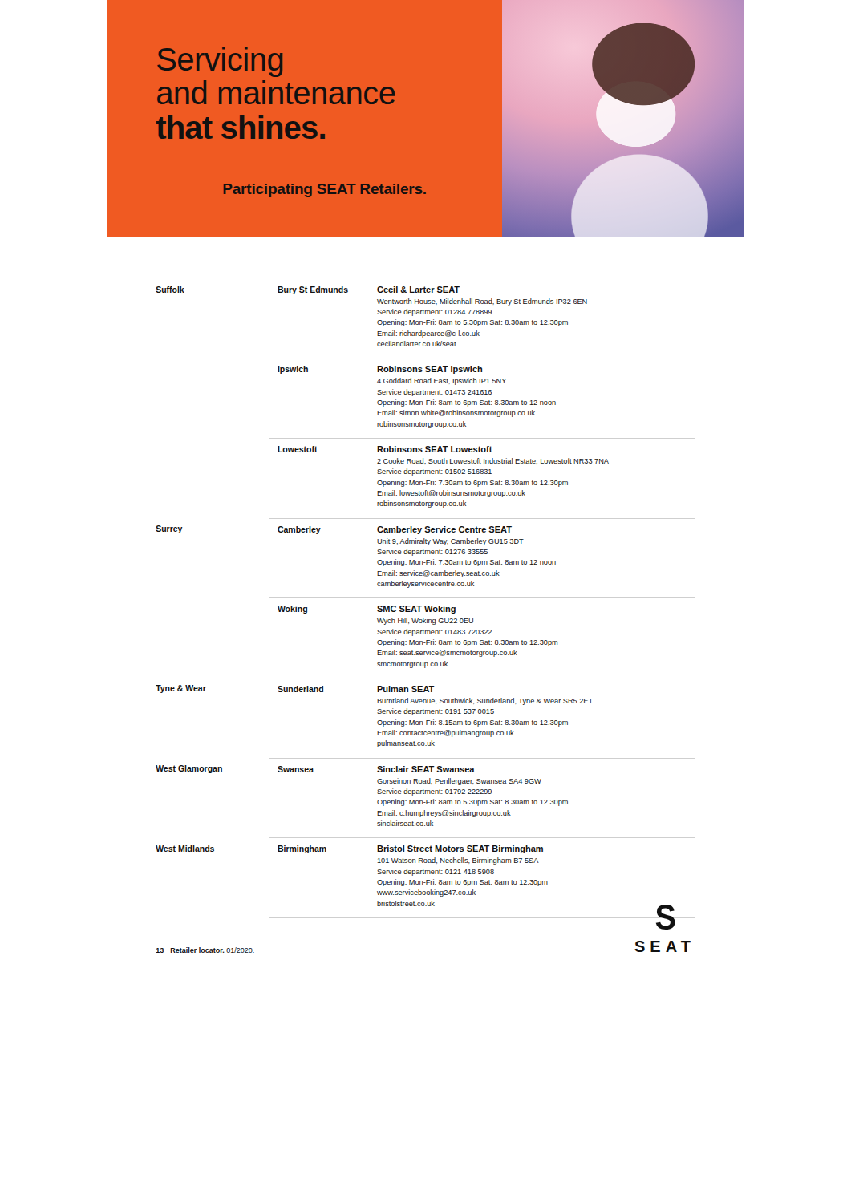Servicing
and maintenancethat shines.
Participating SEAT Retailers.
| Suffolk | Bury St Edmunds | Cecil & Larter SEAT Wentworth House, Mildenhall Road, Bury St Edmunds IP32 6EN Service department: 01284 778899 Opening: Mon-Fri: 8am to 5.30pm Sat: 8.30am to 12.30pm Email: richardpearce@c-l.co.uk cecilandlarter.co.uk/seat |
| | Ipswich | Robinsons SEAT Ipswich 4 Goddard Road East, Ipswich IP1 5NY Service department: 01473 241616 Opening: Mon-Fri: 8am to 6pm Sat: 8.30am to 12 noon Email: simon.white@robinsonsmotorgroup.co.uk robinsonsmotorgroup.co.uk |
| | Lowestoft | Robinsons SEAT Lowestoft 2 Cooke Road, South Lowestoft Industrial Estate, Lowestoft NR33 7NA Service department: 01502 516831 Opening: Mon-Fri: 7.30am to 6pm Sat: 8.30am to 12.30pm Email: lowestoft@robinsonsmotorgroup.co.uk robinsonsmotorgroup.co.uk |
| Surrey | Camberley | Camberley Service Centre SEAT Unit 9, Admiralty Way, Camberley GU15 3DT Service department: 01276 33555 Opening: Mon-Fri: 7.30am to 6pm Sat: 8am to 12 noon Email: service@camberley.seat.co.uk camberleyservicecentre.co.uk |
| | Woking | SMC SEAT Woking Wych Hill, Woking GU22 0EU Service department: 01483 720322 Opening: Mon-Fri: 8am to 6pm Sat: 8.30am to 12.30pm Email: seat.service@smcmotorgroup.co.uk smcmotorgroup.co.uk |
| Tyne & Wear | Sunderland | Pulman SEAT Burntland Avenue, Southwick, Sunderland, Tyne & Wear SR5 2ET Service department: 0191 537 0015 Opening: Mon-Fri: 8.15am to 6pm Sat: 8.30am to 12.30pm Email: contactcentre@pulmangroup.co.uk pulmanseat.co.uk |
| West Glamorgan | Swansea | Sinclair SEAT Swansea Gorseinon Road, Penllergaer, Swansea SA4 9GW Service department: 01792 222299 Opening: Mon-Fri: 8am to 5.30pm Sat: 8.30am to 12.30pm Email: c.humphreys@sinclairgroup.co.uk sinclairseat.co.uk |
| West Midlands | Birmingham | Bristol Street Motors SEAT Birmingham 101 Watson Road, Nechells, Birmingham B7 5SA Service department: 0121 418 5908 Opening: Mon-Fri: 8am to 6pm Sat: 8am to 12.30pm www.servicebooking247.co.uk bristolstreet.co.uk |
13 Retailer locator. 01/2020.
S SEAT